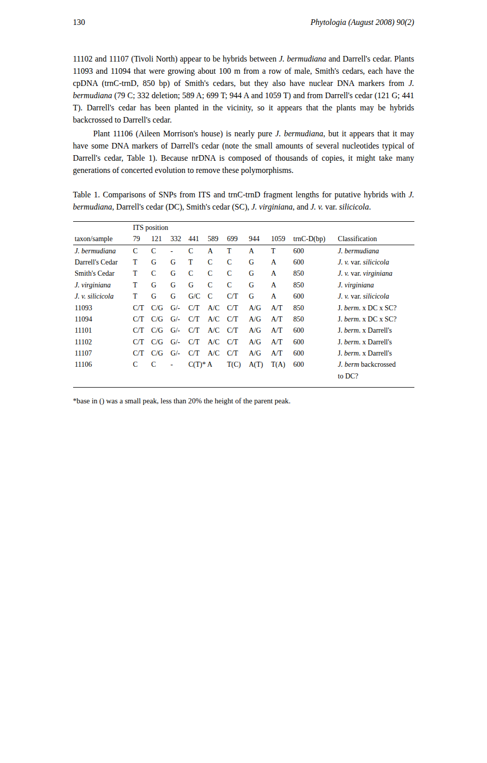130 Phytologia (August 2008) 90(2)
11102 and 11107 (Tivoli North) appear to be hybrids between J. bermudiana and Darrell's cedar. Plants 11093 and 11094 that were growing about 100 m from a row of male, Smith's cedars, each have the cpDNA (trnC-trnD, 850 bp) of Smith's cedars, but they also have nuclear DNA markers from J. bermudiana (79 C; 332 deletion; 589 A; 699 T; 944 A and 1059 T) and from Darrell's cedar (121 G; 441 T). Darrell's cedar has been planted in the vicinity, so it appears that the plants may be hybrids backcrossed to Darrell's cedar.
Plant 11106 (Aileen Morrison's house) is nearly pure J. bermudiana, but it appears that it may have some DNA markers of Darrell's cedar (note the small amounts of several nucleotides typical of Darrell's cedar, Table 1). Because nrDNA is composed of thousands of copies, it might take many generations of concerted evolution to remove these polymorphisms.
Table 1. Comparisons of SNPs from ITS and trnC-trnD fragment lengths for putative hybrids with J. bermudiana, Darrell's cedar (DC), Smith's cedar (SC), J. virginiana, and J. v. var. silicicola.
| | ITS position | | |
| --- | --- | --- | --- |
| taxon/sample | 79 | 121 | 332 | 441 | 589 | 699 | 944 | 1059 | trnC-D(bp) | Classification |
| J. bermudiana | C | C | - | C | A | T | A | T | 600 | J. bermudiana |
| Darrell's Cedar | T | G | G | T | C | C | G | A | 600 | J. v. var. silicicola |
| Smith's Cedar | T | C | G | C | C | C | G | A | 850 | J. v. var. virginiana |
| J. virginiana | T | G | G | G | C | C | G | A | 850 | J. virginiana |
| J. v. silicicola | T | G | G | G/C | C | C/T | G | A | 600 | J. v. var. silicicola |
| 11093 | C/T | C/G | G/- | C/T | A/C | C/T | A/G | A/T | 850 | J. berm . x DC x SC? |
| 11094 | C/T | C/G | G/- | C/T | A/C | C/T | A/G | A/T | 850 | J. berm . x DC x SC? |
| 11101 | C/T | C/G | G/- | C/T | A/C | C/T | A/G | A/T | 600 | J. berm . x Darrell's |
| 11102 | C/T | C/G | G/- | C/T | A/C | C/T | A/G | A/T | 600 | J. berm . x Darrell's |
| 11107 | C/T | C/G | G/- | C/T | A/C | C/T | A/G | A/T | 600 | J. berm . x Darrell's |
| 11106 | C | C | - | C(T)* A | T(C) | A(T) | T(A) | 600 | J. berm backcrossed |
| | | | | | | | | | | to DC? |
*base in () was a small peak, less than 20% the height of the parent peak.